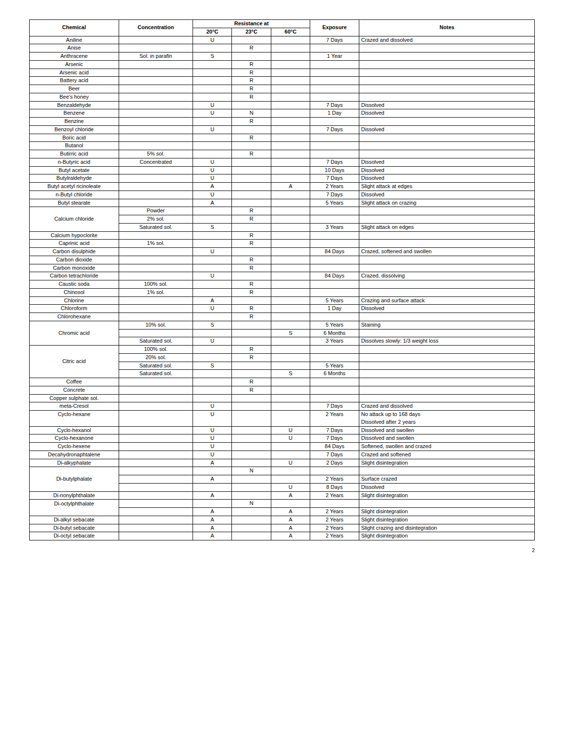| Chemical | Concentration | Resistance at | Exposure | Notes |
| --- | --- | --- | --- | --- |
| 20°C | 23°C | 60°C |
| Aniline | | U | | | 7 Days | Crazed and dissolved |
| Anise | | | R | | | |
| Anthracene | Sol. in parafin | S | | | 1 Year | |
| Arsenic | | | R | | | |
| Arsenic acid | | | R | | | |
| Battery acid | | | R | | | |
| Beer | | | R | | | |
| Bee's honey | | | R | | | |
| Benzaldehyde | | U | | | 7 Days | Dissolved |
| Benzene | | U | N | | 1 Day | Dissolved |
| Benzine | | | R | | | |
| Benzoyl chloride | | U | | | 7 Days | Dissolved |
| Boric acid | | | R | | | |
| Butanol | | | | | | |
| Butirric acid | 5% sol. | | R | | | |
| n-Butyric acid | Concentrated | U | | | 7 Days | Dissolved |
| Butyl acetate | | U | | | 10 Days | Dissolved |
| Butylraldehyde | | U | | | 7 Days | Dissolved |
| Butyl acetyl ricinoleate | | A | | A | 2 Years | Slight attack at edges |
| n-Butyl chloride | | U | | | 7 Days | Dissolved |
| Butyl stearate | | A | | | 5 Years | Slight attack on crazing |
| Calcium chloride | Powder | | R | | | |
| 2% sol. | | R | | | |
| Saturated sol. | S | | | 3 Years | Slight attack on edges |
| Calcium hypoclorite | | | R | | | |
| Caprinic acid | 1% sol. | | R | | | |
| Carbon disulphide | | U | | | 84 Days | Crazed, softened and swollen |
| Carbon dioxide | | | R | | | |
| Carbon monoxide | | | R | | | |
| Carbon tetrachloride | | U | | | 84 Days | Crazed, dissolving |
| Caustic soda | 100% sol. | | R | | | |
| Chinosol | 1% sol. | | R | | | |
| Chlorine | | A | | | 5 Years | Crazing and surface attack |
| Chloroform | | U | R | | 1 Day | Dissolved |
| Chlorohexane | | | R | | | |
| Chromic acid | 10% sol. | S | | | 5 Years | Staining |
| | | | S | 6 Months | |
| Saturated sol. | U | | | 3 Years | Dissolves slowly: 1/3 weight loss |
| Citric acid | 100% sol. | | R | | | |
| 20% sol. | | R | | | |
| Saturated sol. | S | | | 5 Years | |
| Saturated sol. | | | S | 6 Months | |
| Coffee | | | R | | | |
| Concrete | | | R | | | |
| Copper sulphate sol. | | | | | | |
| meta-Cresol | | U | | | 7 Days | Crazed and dissolved |
| Cyclo-hexane | | U | | | 2 Years | No attack up to 168 days |
| | | | | | | Dissolved after 2 years |
| Cyclo-hexanol | | U | | U | 7 Days | Dissolved and swollen |
| Cyclo-hexanone | | U | | U | 7 Days | Dissolved and swollen |
| Cyclo-hexene | | U | | | 84 Days | Softened, swollen and crazed |
| Decahydronaphtalene | | U | | | 7 Days | Crazed and softened |
| Di-alkyphalate | | A | | U | 2 Days | Slight disintegration |
| Di-butylphalate | | | N | | | |
| | A | | | 2 Years | Surface crazed |
| | | | U | 8 Days | Dissolved |
| Di-nonylphthalate | | A | | A | 2 Years | Slight disintegration |
| Di-octylphthalate | | | N | | | |
| | | A | | A | 2 Years | Slight disintegration |
| Di-alkyl sebacate | | A | | A | 2 Years | Slight disintegration |
| Di-butyl sebacate | | A | | A | 2 Years | Slight crazing and disintegration |
| Di-octyl sebacate | | A | | A | 2 Years | Slight disintegration |
2